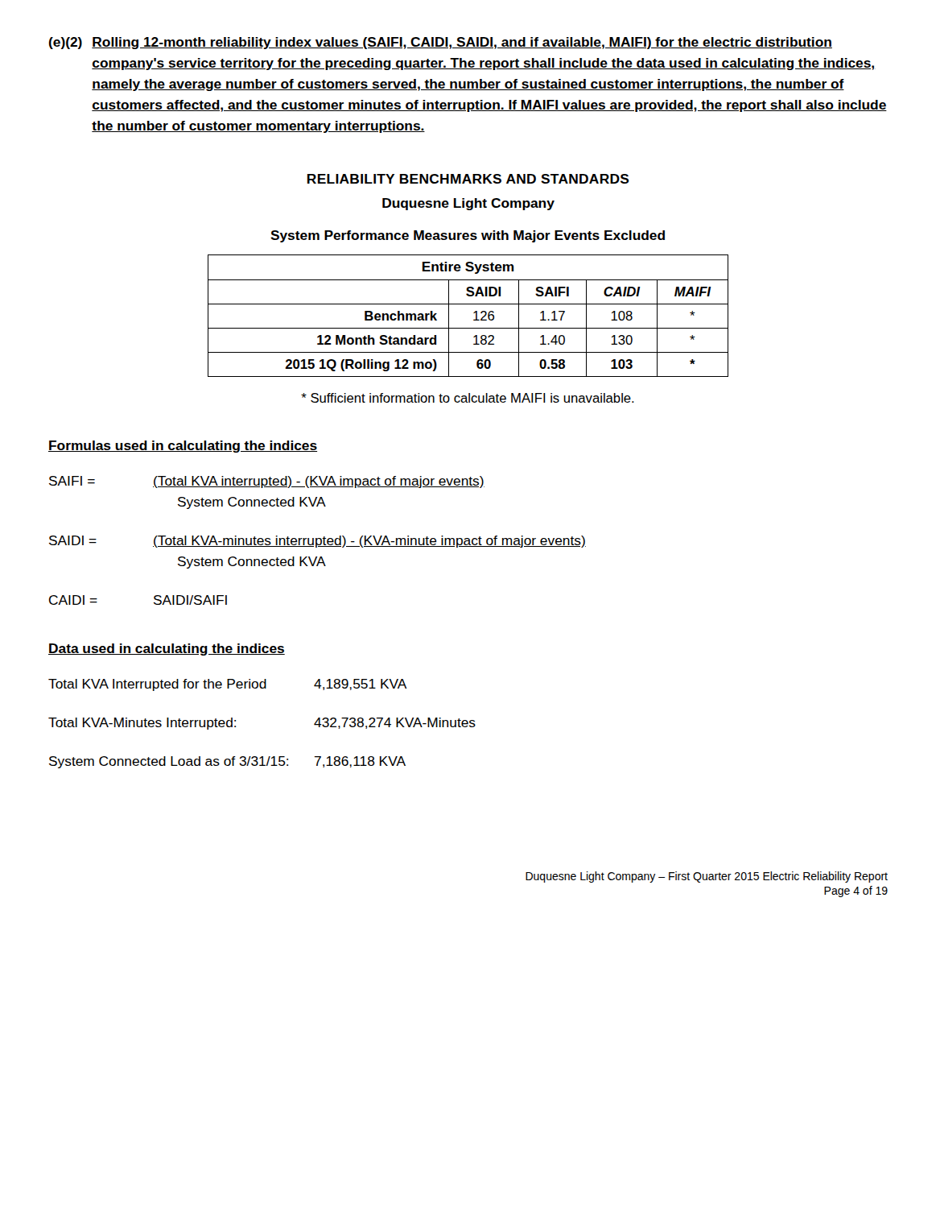(e)(2)
Rolling 12-month reliability index values (SAIFI, CAIDI, SAIDI, and if available, MAIFI) for the electric distribution company's service territory for the preceding quarter. The report shall include the data used in calculating the indices, namely the average number of customers served, the number of sustained customer interruptions, the number of customers affected, and the customer minutes of interruption. If MAIFI values are provided, the report shall also include the number of customer momentary interruptions.
RELIABILITY BENCHMARKS AND STANDARDS
Duquesne Light Company
System Performance Measures with Major Events Excluded
| Entire System |
| --- |
| | SAIDI | SAIFI | CAIDI | MAIFI |
| Benchmark | 126 | 1.17 | 108 | * |
| 12 Month Standard | 182 | 1.40 | 130 | * |
| 2015 1Q (Rolling 12 mo) | 60 | 0.58 | 103 | * |
* Sufficient information to calculate MAIFI is unavailable.
Formulas used in calculating the indices
SAIFI =
(Total KVA interrupted) - (KVA impact of major events) System Connected KVA
SAIDI =
(Total KVA-minutes interrupted) - (KVA-minute impact of major events) System Connected KVA
CAIDI =
SAIDI/SAIFI
Data used in calculating the indices
Total KVA Interrupted for the Period
4,189,551 KVA
Total KVA-Minutes Interrupted:
432,738,274 KVA-Minutes
System Connected Load as of 3/31/15:
7,186,118 KVA
Duquesne Light Company – First Quarter 2015 Electric Reliability Report
Page 4 of 19